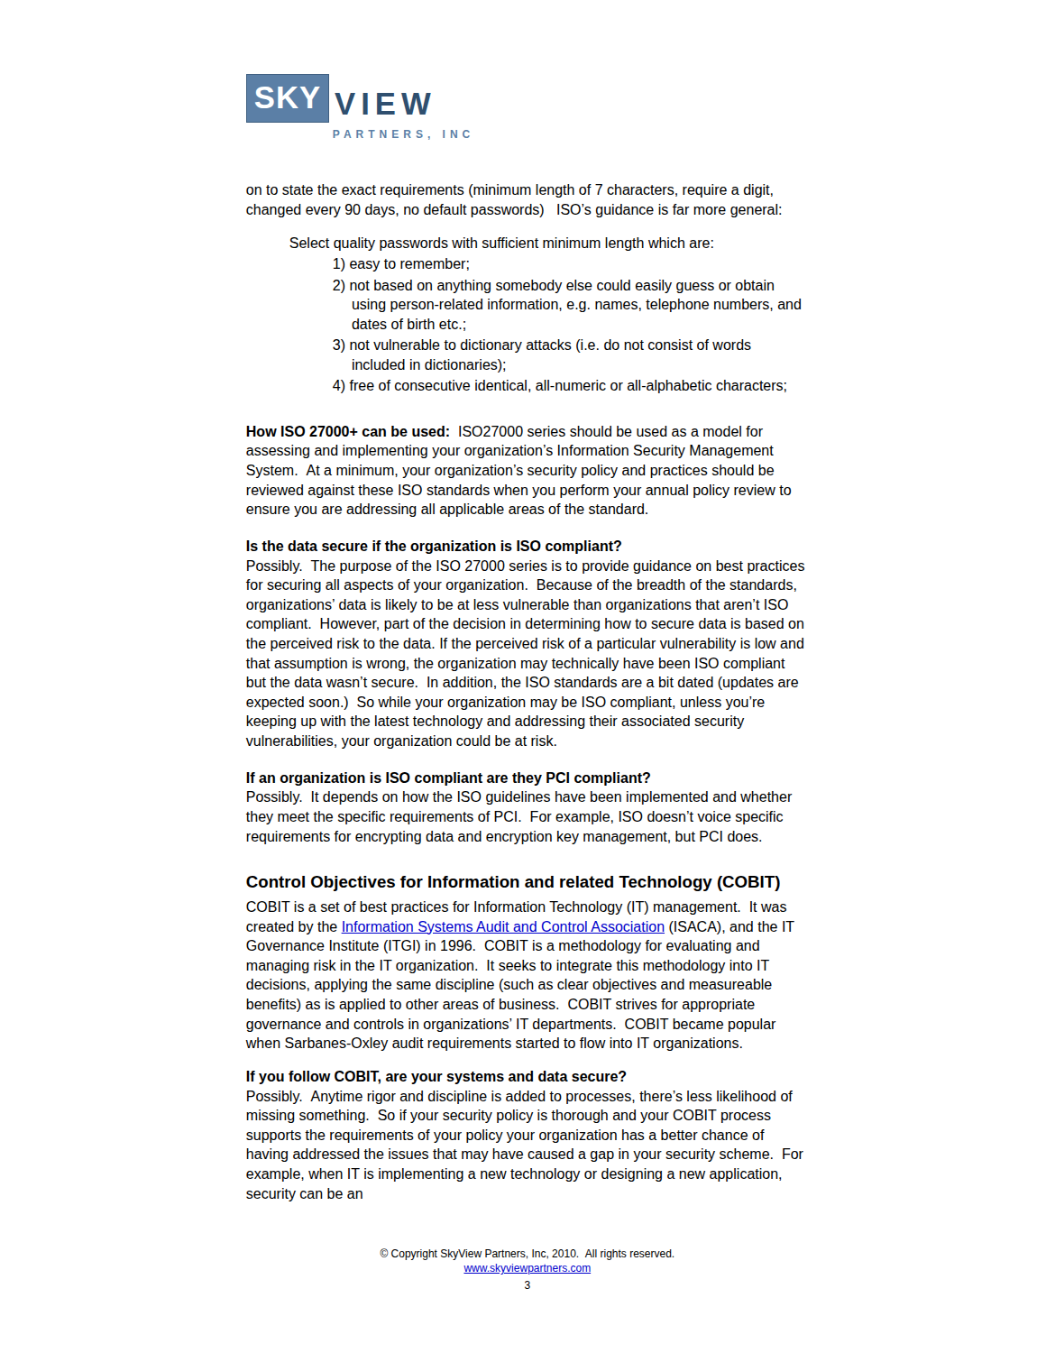SKY VIEW
PARTNERS, INC
on to state the exact requirements (minimum length of 7 characters, require a digit, changed every 90 days, no default passwords) ISO’s guidance is far more general:
Select quality passwords with sufficient minimum length which are:
1) easy to remember;
2) not based on anything somebody else could easily guess or obtain using person-related information, e.g. names, telephone numbers, and dates of birth etc.;
3) not vulnerable to dictionary attacks (i.e. do not consist of words included in dictionaries);
4) free of consecutive identical, all-numeric or all-alphabetic characters;
How ISO 27000+ can be used: ISO27000 series should be used as a model for assessing and implementing your organization’s Information Security Management System. At a minimum, your organization’s security policy and practices should be reviewed against these ISO standards when you perform your annual policy review to ensure you are addressing all applicable areas of the standard.
Is the data secure if the organization is ISO compliant?
Possibly. The purpose of the ISO 27000 series is to provide guidance on best practices for securing all aspects of your organization. Because of the breadth of the standards, organizations’ data is likely to be at less vulnerable than organizations that aren’t ISO compliant. However, part of the decision in determining how to secure data is based on the perceived risk to the data. If the perceived risk of a particular vulnerability is low and that assumption is wrong, the organization may technically have been ISO compliant but the data wasn’t secure. In addition, the ISO standards are a bit dated (updates are expected soon.) So while your organization may be ISO compliant, unless you’re keeping up with the latest technology and addressing their associated security vulnerabilities, your organization could be at risk.
If an organization is ISO compliant are they PCI compliant?
Possibly. It depends on how the ISO guidelines have been implemented and whether they meet the specific requirements of PCI. For example, ISO doesn’t voice specific requirements for encrypting data and encryption key management, but PCI does.
Control Objectives for Information and related Technology (COBIT)
COBIT is a set of best practices for Information Technology (IT) management. It was created by the Information Systems Audit and Control Association (ISACA), and the IT Governance Institute (ITGI) in 1996. COBIT is a methodology for evaluating and managing risk in the IT organization. It seeks to integrate this methodology into IT decisions, applying the same discipline (such as clear objectives and measureable benefits) as is applied to other areas of business. COBIT strives for appropriate governance and controls in organizations’ IT departments. COBIT became popular when Sarbanes-Oxley audit requirements started to flow into IT organizations.
If you follow COBIT, are your systems and data secure?
Possibly. Anytime rigor and discipline is added to processes, there’s less likelihood of missing something. So if your security policy is thorough and your COBIT process supports the requirements of your policy your organization has a better chance of having addressed the issues that may have caused a gap in your security scheme. For example, when IT is implementing a new technology or designing a new application, security can be an
© Copyright SkyView Partners, Inc, 2010. All rights reserved.
www.skyviewpartners.com
3